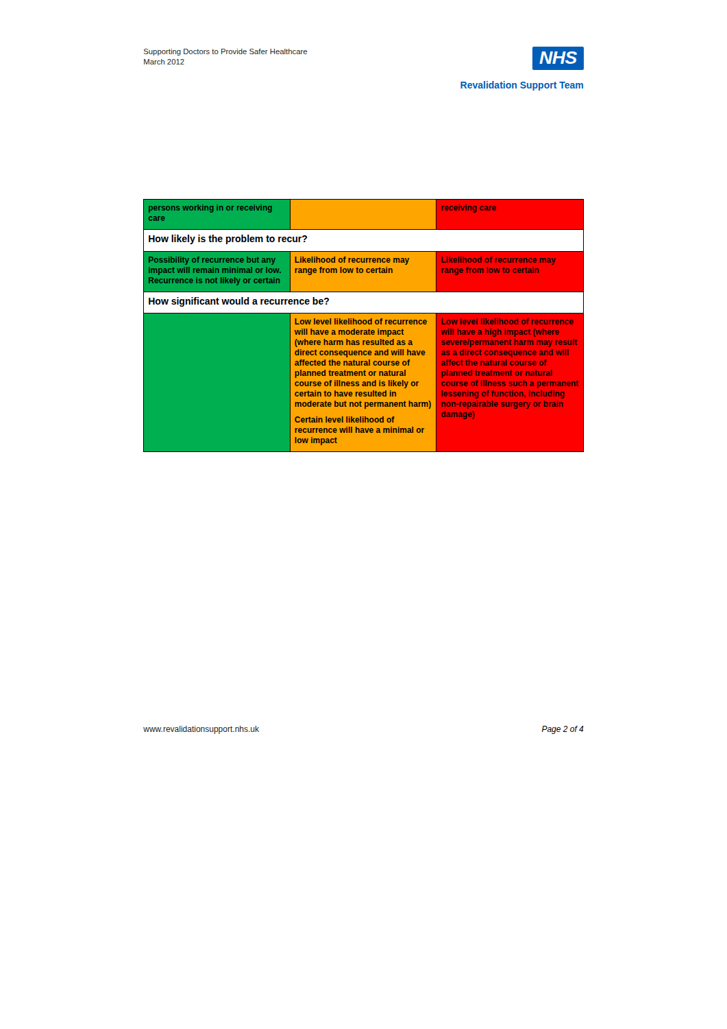Supporting Doctors to Provide Safer Healthcare
March 2012
NHS
Revalidation Support Team
| persons working in or receiving care | | receiving care |
| How likely is the problem to recur? |
| Possibility of recurrence but any impact will remain minimal or low. Recurrence is not likely or certain | Likelihood of recurrence may range from low to certain | Likelihood of recurrence may range from low to certain |
| How significant would a recurrence be? |
| | Low level likelihood of recurrence will have a moderate impact (where harm has resulted as a direct consequence and will have affected the natural course of planned treatment or natural course of illness and is likely or certain to have resulted in moderate but not permanent harm) Certain level likelihood of recurrence will have a minimal or low impact | Low level likelihood of recurrence will have a high impact (where severe/permanent harm may result as a direct consequence and will affect the natural course of planned treatment or natural course of illness such a permanent lessening of function, including non-repairable surgery or brain damage) |
www.revalidationsupport.nhs.uk Page 2 of 4